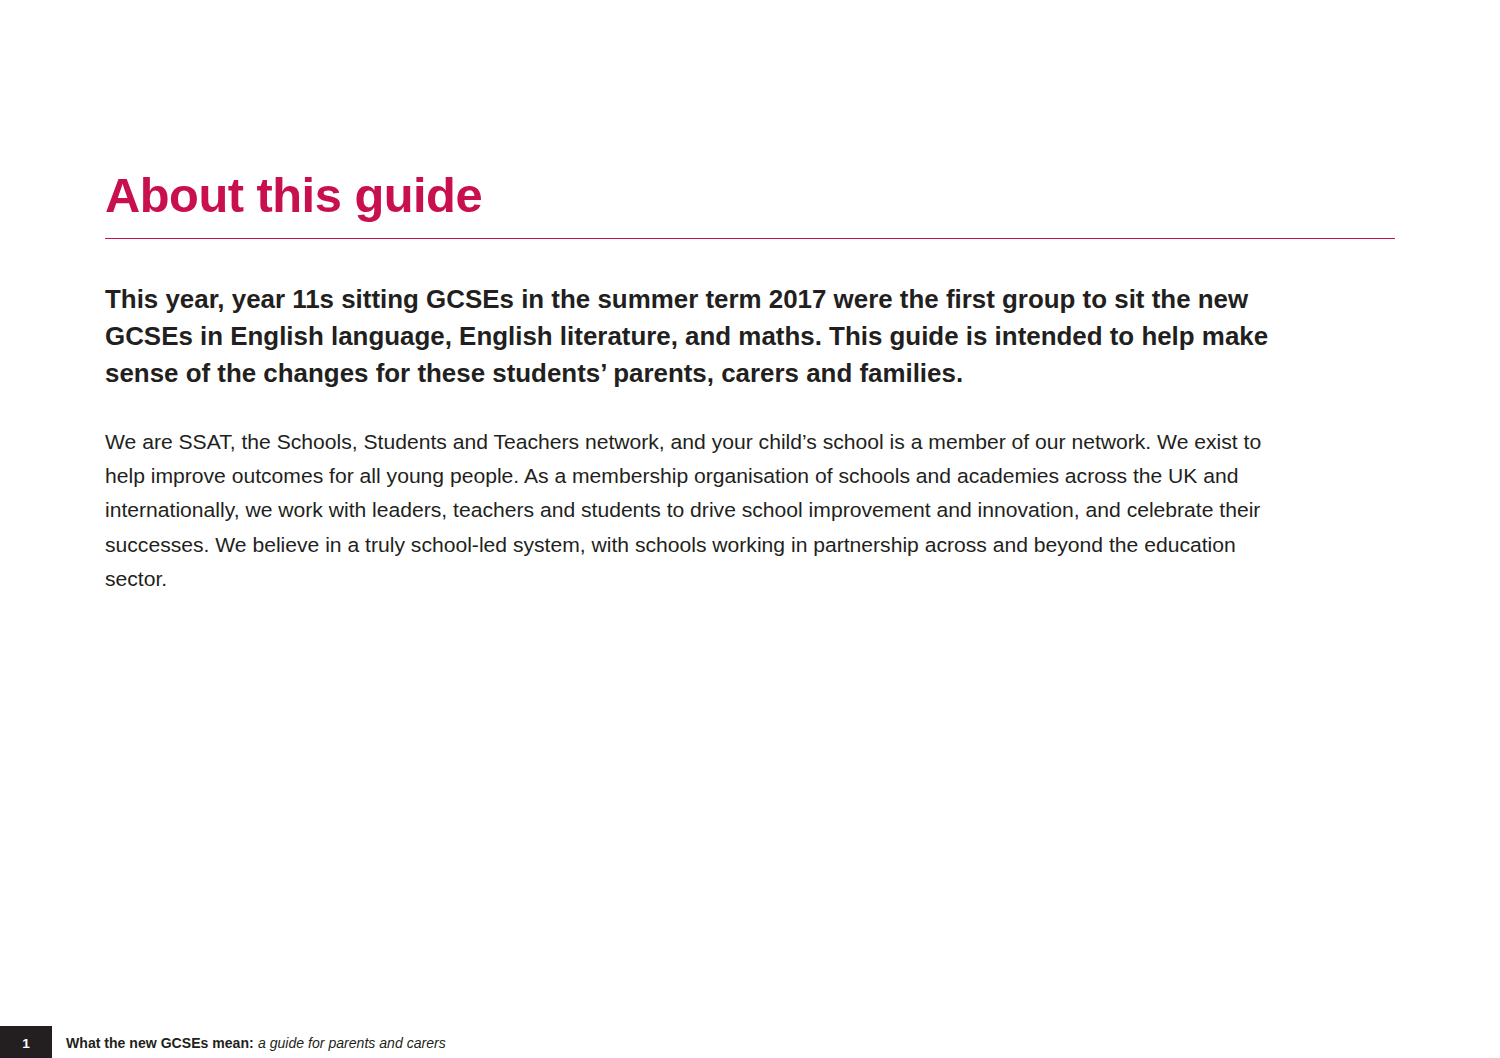About this guide
This year, year 11s sitting GCSEs in the summer term 2017 were the first group to sit the new GCSEs in English language, English literature, and maths. This guide is intended to help make sense of the changes for these students’ parents, carers and families.
We are SSAT, the Schools, Students and Teachers network, and your child’s school is a member of our network. We exist to help improve outcomes for all young people. As a membership organisation of schools and academies across the UK and internationally, we work with leaders, teachers and students to drive school improvement and innovation, and celebrate their successes. We believe in a truly school-led system, with schools working in partnership across and beyond the education sector.
1
What the new GCSEs mean: a guide for parents and carers